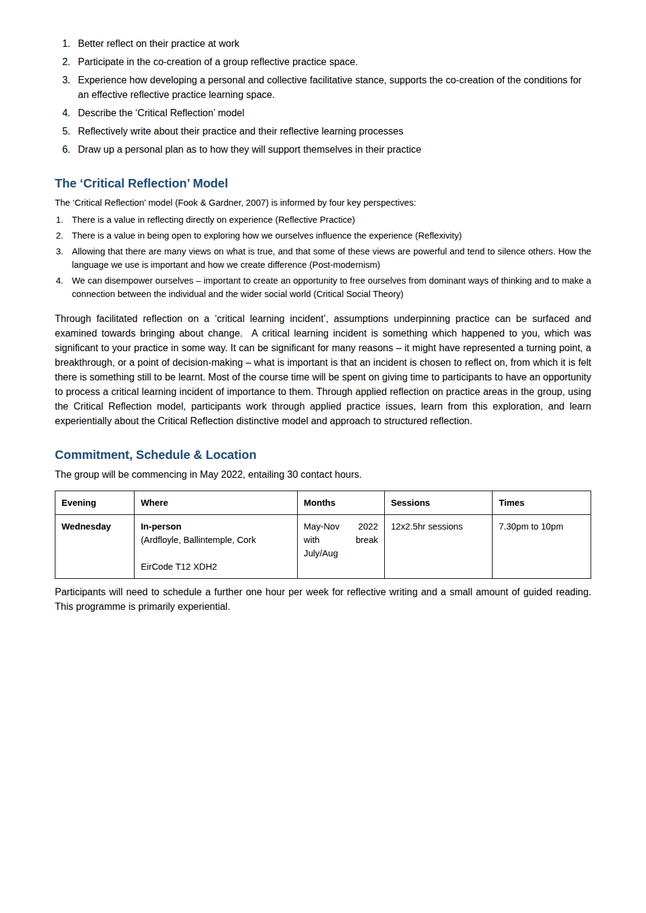Better reflect on their practice at work
Participate in the co-creation of a group reflective practice space.
Experience how developing a personal and collective facilitative stance, supports the co-creation of the conditions for an effective reflective practice learning space.
Describe the ‘Critical Reflection’ model
Reflectively write about their practice and their reflective learning processes
Draw up a personal plan as to how they will support themselves in their practice
The ‘Critical Reflection’ Model
The ‘Critical Reflection’ model (Fook & Gardner, 2007) is informed by four key perspectives:
There is a value in reflecting directly on experience (Reflective Practice)
There is a value in being open to exploring how we ourselves influence the experience (Reflexivity)
Allowing that there are many views on what is true, and that some of these views are powerful and tend to silence others. How the language we use is important and how we create difference (Post-modernism)
We can disempower ourselves – important to create an opportunity to free ourselves from dominant ways of thinking and to make a connection between the individual and the wider social world (Critical Social Theory)
Through facilitated reflection on a ‘critical learning incident’, assumptions underpinning practice can be surfaced and examined towards bringing about change. A critical learning incident is something which happened to you, which was significant to your practice in some way. It can be significant for many reasons – it might have represented a turning point, a breakthrough, or a point of decision-making – what is important is that an incident is chosen to reflect on, from which it is felt there is something still to be learnt. Most of the course time will be spent on giving time to participants to have an opportunity to process a critical learning incident of importance to them. Through applied reflection on practice areas in the group, using the Critical Reflection model, participants work through applied practice issues, learn from this exploration, and learn experientially about the Critical Reflection distinctive model and approach to structured reflection.
Commitment, Schedule & Location
The group will be commencing in May 2022, entailing 30 contact hours.
| Evening | Where | Months | Sessions | Times |
| --- | --- | --- | --- | --- |
| Wednesday | In-person (Ardfloyle, Ballintemple, Cork EirCode T12 XDH2 | May-Nov 2022 with break July/Aug | 12x2.5hr sessions | 7.30pm to 10pm |
Participants will need to schedule a further one hour per week for reflective writing and a small amount of guided reading. This programme is primarily experiential.